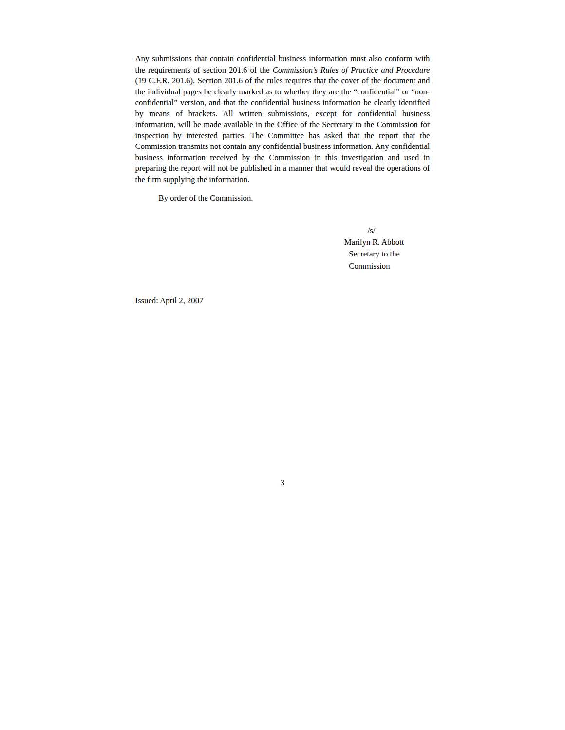Any submissions that contain confidential business information must also conform with the requirements of section 201.6 of the Commission’s Rules of Practice and Procedure (19 C.F.R. 201.6). Section 201.6 of the rules requires that the cover of the document and the individual pages be clearly marked as to whether they are the “confidential” or “non-confidential” version, and that the confidential business information be clearly identified by means of brackets. All written submissions, except for confidential business information, will be made available in the Office of the Secretary to the Commission for inspection by interested parties. The Committee has asked that the report that the Commission transmits not contain any confidential business information. Any confidential business information received by the Commission in this investigation and used in preparing the report will not be published in a manner that would reveal the operations of the firm supplying the information.
By order of the Commission.
/s/
Marilyn R. Abbott
Secretary to the Commission
Issued: April 2, 2007
3